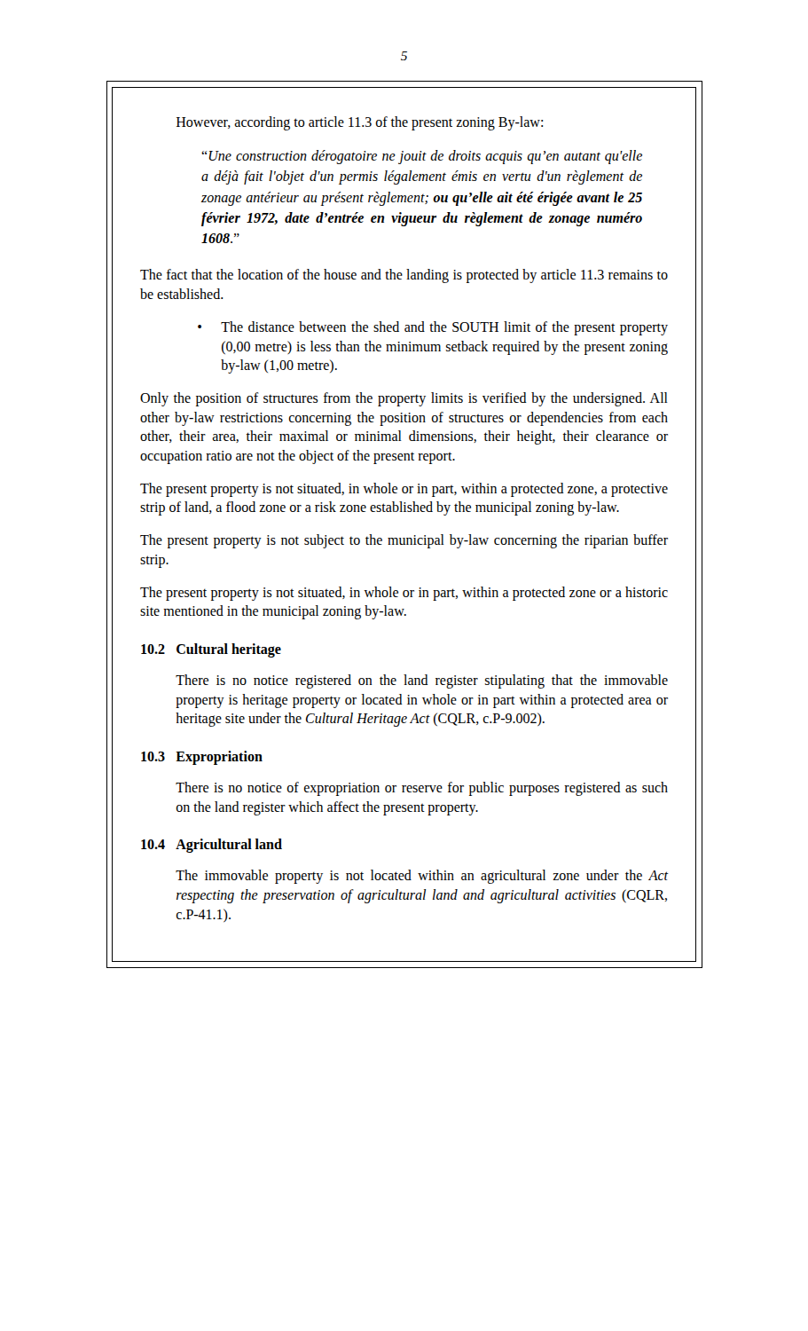5
However, according to article 11.3 of the present zoning By-law:
“Une construction dérogatoire ne jouit de droits acquis qu’en autant qu'elle a déjà fait l'objet d'un permis légalement émis en vertu d'un règlement de zonage antérieur au présent règlement; ou qu’elle ait été érigée avant le 25 février 1972, date d’entrée en vigueur du règlement de zonage numéro 1608.”
The fact that the location of the house and the landing is protected by article 11.3 remains to be established.
The distance between the shed and the SOUTH limit of the present property (0,00 metre) is less than the minimum setback required by the present zoning by-law (1,00 metre).
Only the position of structures from the property limits is verified by the undersigned. All other by-law restrictions concerning the position of structures or dependencies from each other, their area, their maximal or minimal dimensions, their height, their clearance or occupation ratio are not the object of the present report.
The present property is not situated, in whole or in part, within a protected zone, a protective strip of land, a flood zone or a risk zone established by the municipal zoning by-law.
The present property is not subject to the municipal by-law concerning the riparian buffer strip.
The present property is not situated, in whole or in part, within a protected zone or a historic site mentioned in the municipal zoning by-law.
10.2 Cultural heritage
There is no notice registered on the land register stipulating that the immovable property is heritage property or located in whole or in part within a protected area or heritage site under the Cultural Heritage Act (CQLR, c.P-9.002).
10.3 Expropriation
There is no notice of expropriation or reserve for public purposes registered as such on the land register which affect the present property.
10.4 Agricultural land
The immovable property is not located within an agricultural zone under the Act respecting the preservation of agricultural land and agricultural activities (CQLR, c.P-41.1).